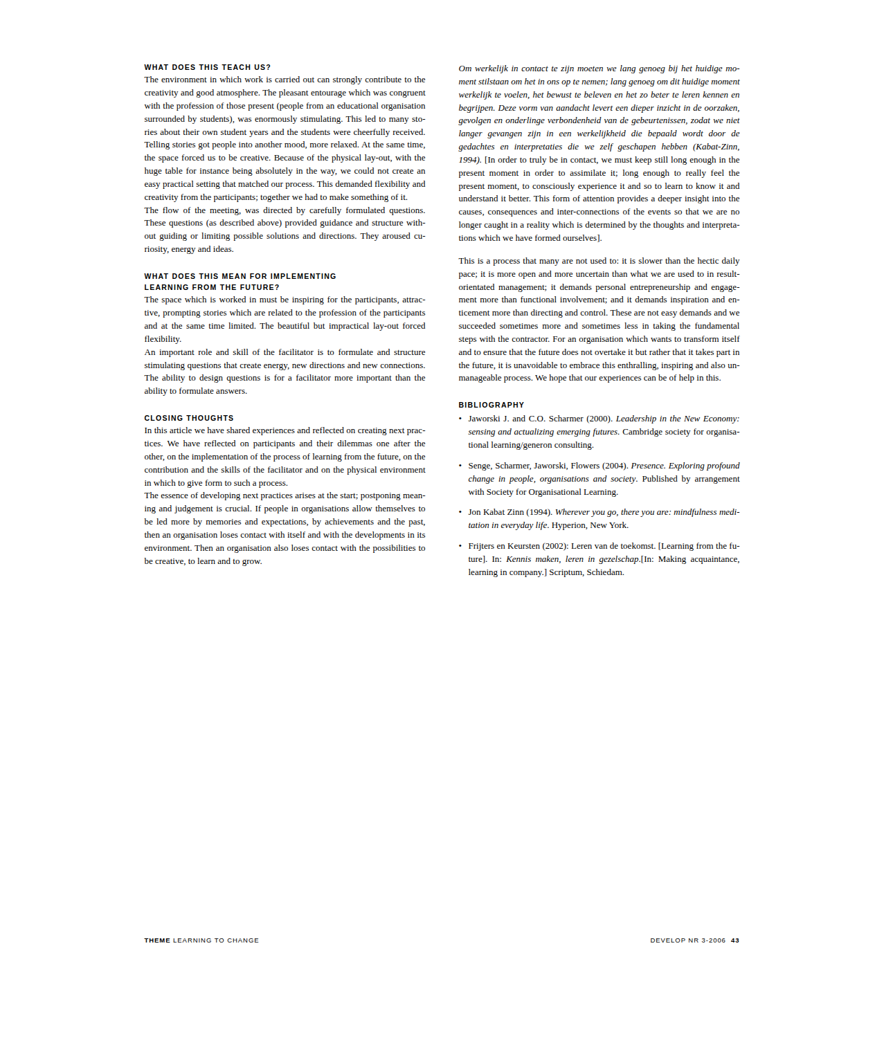What does this teach us?
The environment in which work is carried out can strongly contribute to the creativity and good atmosphere. The pleasant entourage which was congruent with the profession of those present (people from an educational organisation surrounded by students), was enormously stimulating. This led to many stories about their own student years and the students were cheerfully received. Telling stories got people into another mood, more relaxed. At the same time, the space forced us to be creative. Because of the physical lay-out, with the huge table for instance being absolutely in the way, we could not create an easy practical setting that matched our process. This demanded flexibility and creativity from the participants; together we had to make something of it.
The flow of the meeting, was directed by carefully formulated questions. These questions (as described above) provided guidance and structure without guiding or limiting possible solutions and directions. They aroused curiosity, energy and ideas.
What does this mean for implementing
learning from the future?
The space which is worked in must be inspiring for the participants, attractive, prompting stories which are related to the profession of the participants and at the same time limited. The beautiful but impractical lay-out forced flexibility.
An important role and skill of the facilitator is to formulate and structure stimulating questions that create energy, new directions and new connections. The ability to design questions is for a facilitator more important than the ability to formulate answers.
Closing thoughts
In this article we have shared experiences and reflected on creating next practices. We have reflected on participants and their dilemmas one after the other, on the implementation of the process of learning from the future, on the contribution and the skills of the facilitator and on the physical environment in which to give form to such a process.
The essence of developing next practices arises at the start; postponing meaning and judgement is crucial. If people in organisations allow themselves to be led more by memories and expectations, by achievements and the past, then an organisation loses contact with itself and with the developments in its environment. Then an organisation also loses contact with the possibilities to be creative, to learn and to grow.
Om werkelijk in contact te zijn moeten we lang genoeg bij het huidige moment stilstaan om het in ons op te nemen; lang genoeg om dit huidige moment werkelijk te voelen, het bewust te beleven en het zo beter te leren kennen en begrijpen. Deze vorm van aandacht levert een dieper inzicht in de oorzaken, gevolgen en onderlinge verbondenheid van de gebeurtenissen, zodat we niet langer gevangen zijn in een werkelijkheid die bepaald wordt door de gedachtes en interpretaties die we zelf geschapen hebben (Kabat-Zinn, 1994). [In order to truly be in contact, we must keep still long enough in the present moment in order to assimilate it; long enough to really feel the present moment, to consciously experience it and so to learn to know it and understand it better. This form of attention provides a deeper insight into the causes, consequences and inter-connections of the events so that we are no longer caught in a reality which is determined by the thoughts and interpretations which we have formed ourselves].
This is a process that many are not used to: it is slower than the hectic daily pace; it is more open and more uncertain than what we are used to in result-orientated management; it demands personal entrepreneurship and engagement more than functional involvement; and it demands inspiration and enticement more than directing and control. These are not easy demands and we succeeded sometimes more and sometimes less in taking the fundamental steps with the contractor. For an organisation which wants to transform itself and to ensure that the future does not overtake it but rather that it takes part in the future, it is unavoidable to embrace this enthralling, inspiring and also unmanageable process. We hope that our experiences can be of help in this.
Bibliography
Jaworski J. and C.O. Scharmer (2000). Leadership in the New Economy: sensing and actualizing emerging futures. Cambridge society for organisational learning/generon consulting.
Senge, Scharmer, Jaworski, Flowers (2004). Presence. Exploring profound change in people, organisations and society. Published by arrangement with Society for Organisational Learning.
Jon Kabat Zinn (1994). Wherever you go, there you are: mindfulness meditation in everyday life. Hyperion, New York.
Frijters en Keursten (2002): Leren van de toekomst. [Learning from the future]. In: Kennis maken, leren in gezelschap.[In: Making acquaintance, learning in company.] Scriptum, Schiedam.
Theme Learning to change
Develop Nr 3-2006 43